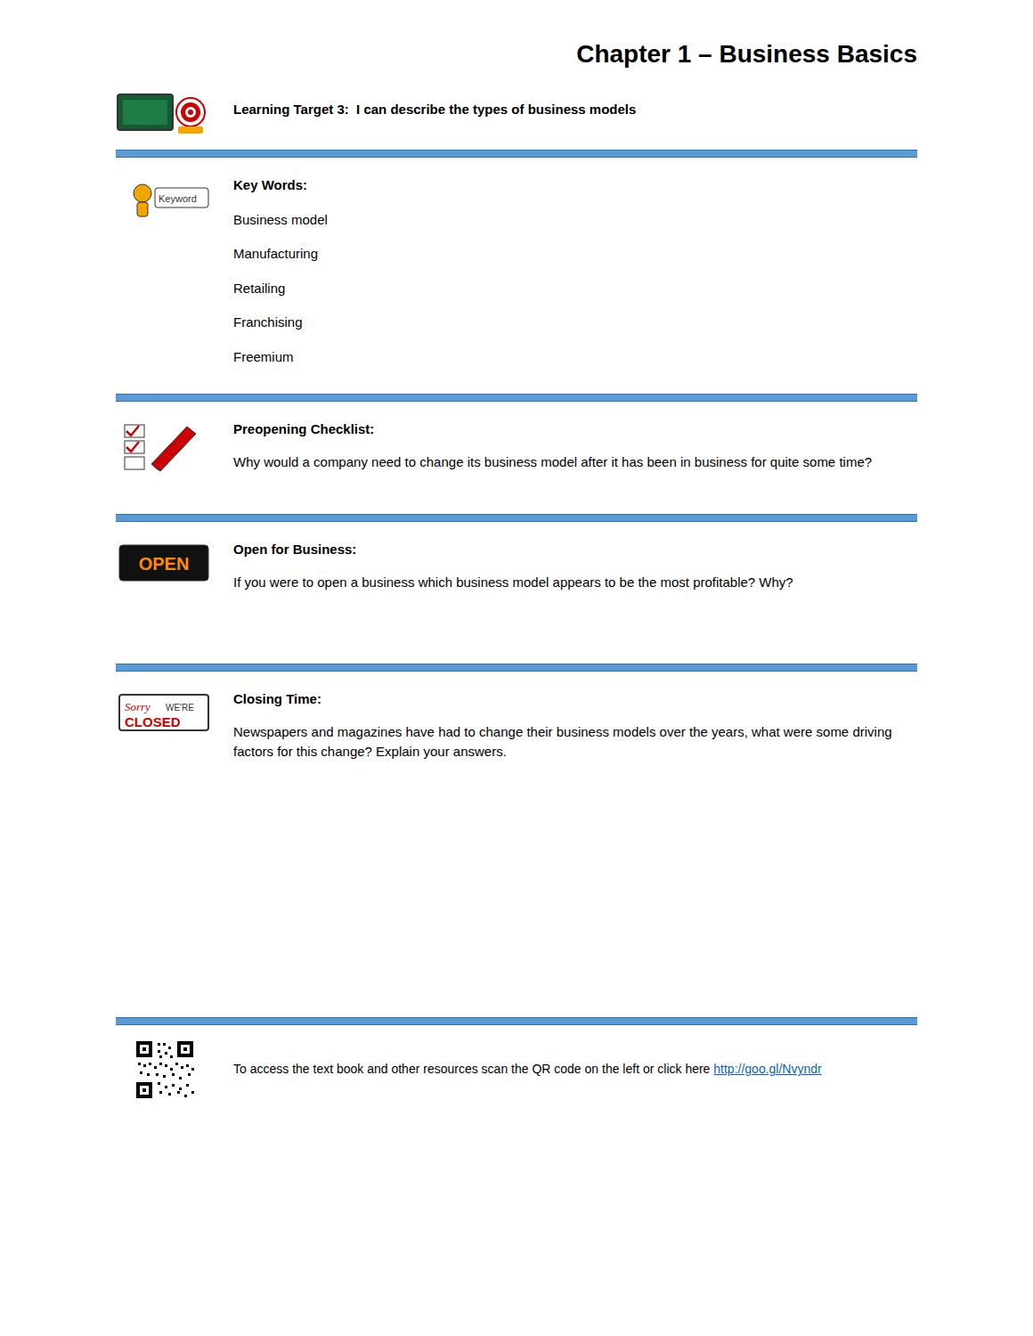Chapter 1 – Business Basics
Learning Target 3: I can describe the types of business models
Key Words:
Business model
Manufacturing
Retailing
Franchising
Freemium
Preopening Checklist:
Why would a company need to change its business model after it has been in business for quite some time?
Open for Business:
If you were to open a business which business model appears to be the most profitable? Why?
Closing Time:
Newspapers and magazines have had to change their business models over the years, what were some driving factors for this change? Explain your answers.
To access the text book and other resources scan the QR code on the left or click here http://goo.gl/Nvyndr